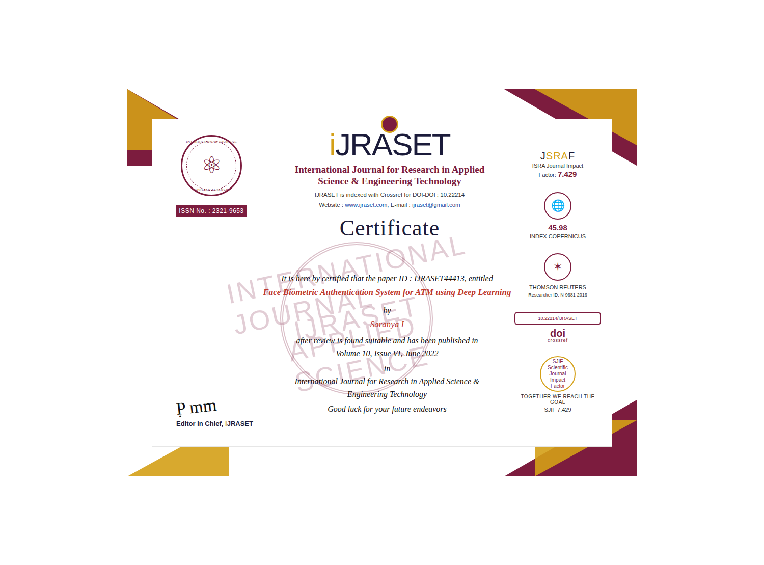International Journal ⚛ Applied Science
ISSN No. : 2321-9653
i JRASET
International Journal for Research in Applied
Science & Engineering Technology
IJRASET is indexed with Crossref for DOI-DOI : 10.22214
Website : www.ijraset.com, E-mail : ijraset@gmail.com
Certificate
International Journal IJRASET Applied Science
It is here by certified that the paper ID : IJRASET44413, entitled
Face Biometric Authentication System for ATM using Deep Learning
by
Saranya I
after review is found suitable and has been published in
Volume 10, Issue VI, June 2022
in
International Journal for Research in Applied Science &
Engineering Technology
Good luck for your future endeavors
JSRAF
ISRA Journal Impact
Factor: 7.429
🌐
45.98
INDEX COPERNICUS
✶
THOMSON REUTERS
Researcher ID: N-9681-2016
10.22214/IJRASET
doicrossref
SJIF
Scientific Journal
Impact Factor
TOGETHER WE REACH THE GOAL
SJIF 7.429
P̣ mm
Editor in Chief, i JRASET